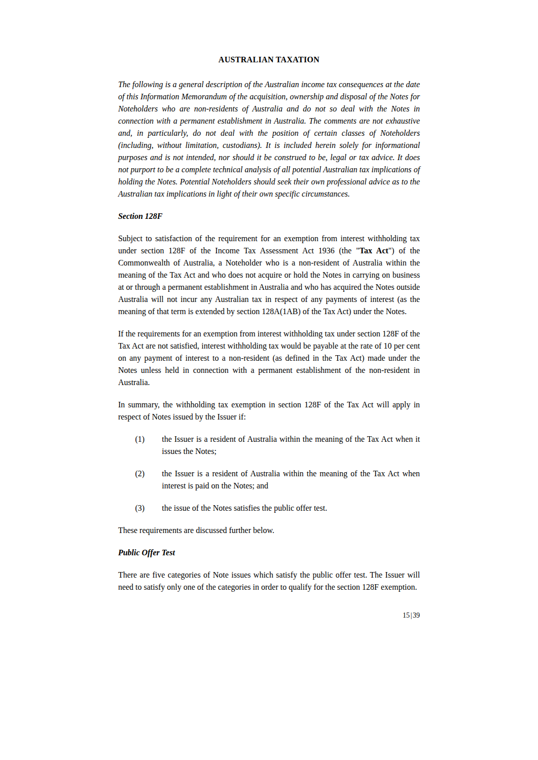Australian Taxation
The following is a general description of the Australian income tax consequences at the date of this Information Memorandum of the acquisition, ownership and disposal of the Notes for Noteholders who are non-residents of Australia and do not so deal with the Notes in connection with a permanent establishment in Australia. The comments are not exhaustive and, in particularly, do not deal with the position of certain classes of Noteholders (including, without limitation, custodians). It is included herein solely for informational purposes and is not intended, nor should it be construed to be, legal or tax advice. It does not purport to be a complete technical analysis of all potential Australian tax implications of holding the Notes. Potential Noteholders should seek their own professional advice as to the Australian tax implications in light of their own specific circumstances.
Section 128F
Subject to satisfaction of the requirement for an exemption from interest withholding tax under section 128F of the Income Tax Assessment Act 1936 (the "Tax Act") of the Commonwealth of Australia, a Noteholder who is a non-resident of Australia within the meaning of the Tax Act and who does not acquire or hold the Notes in carrying on business at or through a permanent establishment in Australia and who has acquired the Notes outside Australia will not incur any Australian tax in respect of any payments of interest (as the meaning of that term is extended by section 128A(1AB) of the Tax Act) under the Notes.
If the requirements for an exemption from interest withholding tax under section 128F of the Tax Act are not satisfied, interest withholding tax would be payable at the rate of 10 per cent on any payment of interest to a non-resident (as defined in the Tax Act) made under the Notes unless held in connection with a permanent establishment of the non-resident in Australia.
In summary, the withholding tax exemption in section 128F of the Tax Act will apply in respect of Notes issued by the Issuer if:
(1)
the Issuer is a resident of Australia within the meaning of the Tax Act when it issues the Notes;
(2)
the Issuer is a resident of Australia within the meaning of the Tax Act when interest is paid on the Notes; and
(3)
the issue of the Notes satisfies the public offer test.
These requirements are discussed further below.
Public Offer Test
There are five categories of Note issues which satisfy the public offer test. The Issuer will need to satisfy only one of the categories in order to qualify for the section 128F exemption.
15|39